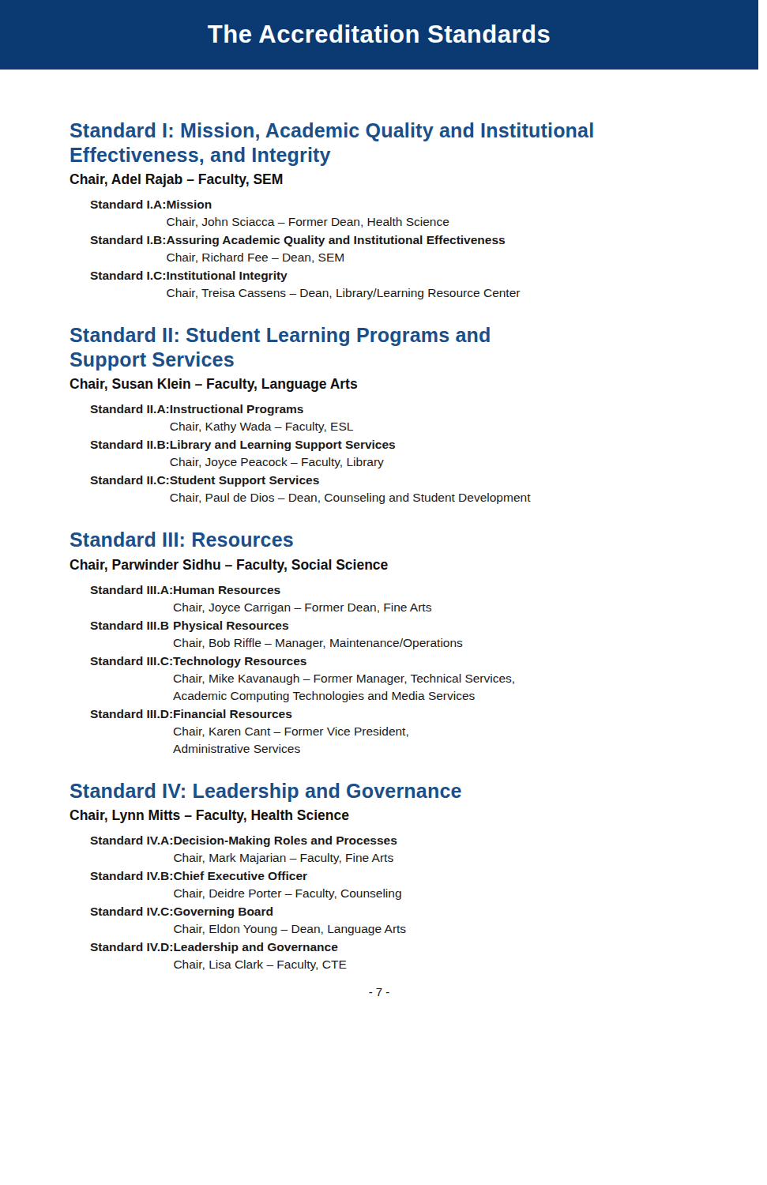The Accreditation Standards
Standard I: Mission, Academic Quality and Institutional
Effectiveness, and Integrity
Chair, Adel Rajab – Faculty, SEM
| Standard I.A: | Mission Chair, John Sciacca – Former Dean, Health Science |
| Standard I.B: | Assuring Academic Quality and Institutional Effectiveness Chair, Richard Fee – Dean, SEM |
| Standard I.C: | Institutional Integrity Chair, Treisa Cassens – Dean, Library/Learning Resource Center |
Standard II: Student Learning Programs and
Support Services
Chair, Susan Klein – Faculty, Language Arts
| Standard II.A: | Instructional Programs Chair, Kathy Wada – Faculty, ESL |
| Standard II.B: | Library and Learning Support Services Chair, Joyce Peacock – Faculty, Library |
| Standard II.C: | Student Support Services Chair, Paul de Dios – Dean, Counseling and Student Development |
Standard III: Resources
Chair, Parwinder Sidhu – Faculty, Social Science
| Standard III.A: | Human Resources Chair, Joyce Carrigan – Former Dean, Fine Arts |
| Standard III.B | Physical Resources Chair, Bob Riffle – Manager, Maintenance/Operations |
| Standard III.C: | Technology Resources Chair, Mike Kavanaugh – Former Manager, Technical Services, Academic Computing Technologies and Media Services |
| Standard III.D: | Financial Resources Chair, Karen Cant – Former Vice President, Administrative Services |
Standard IV: Leadership and Governance
Chair, Lynn Mitts – Faculty, Health Science
| Standard IV.A: | Decision-Making Roles and Processes Chair, Mark Majarian – Faculty, Fine Arts |
| Standard IV.B: | Chief Executive Officer Chair, Deidre Porter – Faculty, Counseling |
| Standard IV.C: | Governing Board Chair, Eldon Young – Dean, Language Arts |
| Standard IV.D: | Leadership and Governance Chair, Lisa Clark – Faculty, CTE |
- 7 -